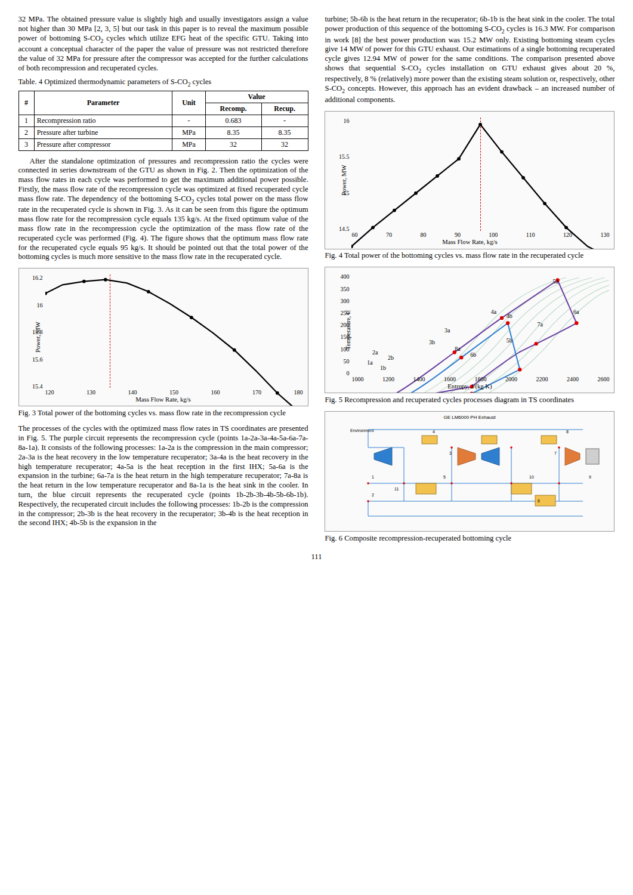32 MPa. The obtained pressure value is slightly high and usually investigators assign a value not higher than 30 MPa [2, 3, 5] but our task in this paper is to reveal the maximum possible power of bottoming S-CO2 cycles which utilize EFG heat of the specific GTU. Taking into account a conceptual character of the paper the value of pressure was not restricted therefore the value of 32 MPa for pressure after the compressor was accepted for the further calculations of both recompression and recuperated cycles.
Table. 4 Optimized thermodynamic parameters of S-CO 2 cycles
| # | Parameter | Unit | Value |
| --- | --- | --- | --- |
| Recomp. | Recup. |
| 1 | Recompression ratio | - | 0.683 | - |
| 2 | Pressure after turbine | MPa | 8.35 | 8.35 |
| 3 | Pressure after compressor | MPa | 32 | 32 |
After the standalone optimization of pressures and recompression ratio the cycles were connected in series downstream of the GTU as shown in Fig. 2. Then the optimization of the mass flow rates in each cycle was performed to get the maximum additional power possible. Firstly, the mass flow rate of the recompression cycle was optimized at fixed recuperated cycle mass flow rate. The dependency of the bottoming S-CO2 cycles total power on the mass flow rate in the recuperated cycle is shown in Fig. 3. As it can be seen from this figure the optimum mass flow rate for the recompression cycle equals 135 kg/s. At the fixed optimum value of the mass flow rate in the recompression cycle the optimization of the mass flow rate of the recuperated cycle was performed (Fig. 4). The figure shows that the optimum mass flow rate for the recuperated cycle equals 95 kg/s. It should be pointed out that the total power of the bottoming cycles is much more sensitive to the mass flow rate in the recuperated cycle.
Power, MW
16.2 16 15.8 15.6 15.4
120130140150160170180
Mass Flow Rate, kg/s
Fig. 3 Total power of the bottoming cycles vs. mass flow rate in the recompression cycle
The processes of the cycles with the optimized mass flow rates in TS coordinates are presented in Fig. 5. The purple circuit represents the recompression cycle (points 1a-2a-3a-4a-5a-6a-7a-8a-1a). It consists of the following processes: 1a-2a is the compression in the main compressor; 2a-3a is the heat recovery in the low temperature recuperator; 3a-4a is the heat recovery in the high temperature recuperator; 4a-5a is the heat reception in the first IHX; 5a-6a is the expansion in the turbine; 6a-7a is the heat return in the high temperature recuperator; 7a-8a is the heat return in the low temperature recuperator and 8a-1a is the heat sink in the cooler. In turn, the blue circuit represents the recuperated cycle (points 1b-2b-3b-4b-5b-6b-1b). Respectively, the recuperated circuit includes the following processes: 1b-2b is the compression in the compressor; 2b-3b is the heat recovery in the recuperator; 3b-4b is the heat reception in the second IHX; 4b-5b is the expansion in the
turbine; 5b-6b is the heat return in the recuperator; 6b-1b is the heat sink in the cooler. The total power production of this sequence of the bottoming S-CO2 cycles is 16.3 MW. For comparison in work [8] the best power production was 15.2 MW only. Existing bottoming steam cycles give 14 MW of power for this GTU exhaust. Our estimations of a single bottoming recuperated cycle gives 12.94 MW of power for the same conditions. The comparison presented above shows that sequential S-CO2 cycles installation on GTU exhaust gives about 20 %, respectively, 8 % (relatively) more power than the existing steam solution or, respectively, other S-CO2 concepts. However, this approach has an evident drawback – an increased number of additional components.
Power, MW
16 15.5 15 14.5
60708090100110120130
Mass Flow Rate, kg/s
Fig. 4 Total power of the bottoming cycles vs. mass flow rate in the recuperated cycle
Temperature, C
400350300250200150100500
1a 1b 2a 2b 3a 3b 4a 4b 5a 5b 6a 6b 7a 8a
100012001400160018002000220024002600
Entropy, J/(kg K)
Fig. 5 Recompression and recuperated cycles processes diagram in TS coordinates
GE LM6000 PH Exhaust Environment 4 8 3 7 1 2 11 5 10 6 9
Fig. 6 Composite recompression-recuperated bottoming cycle
111